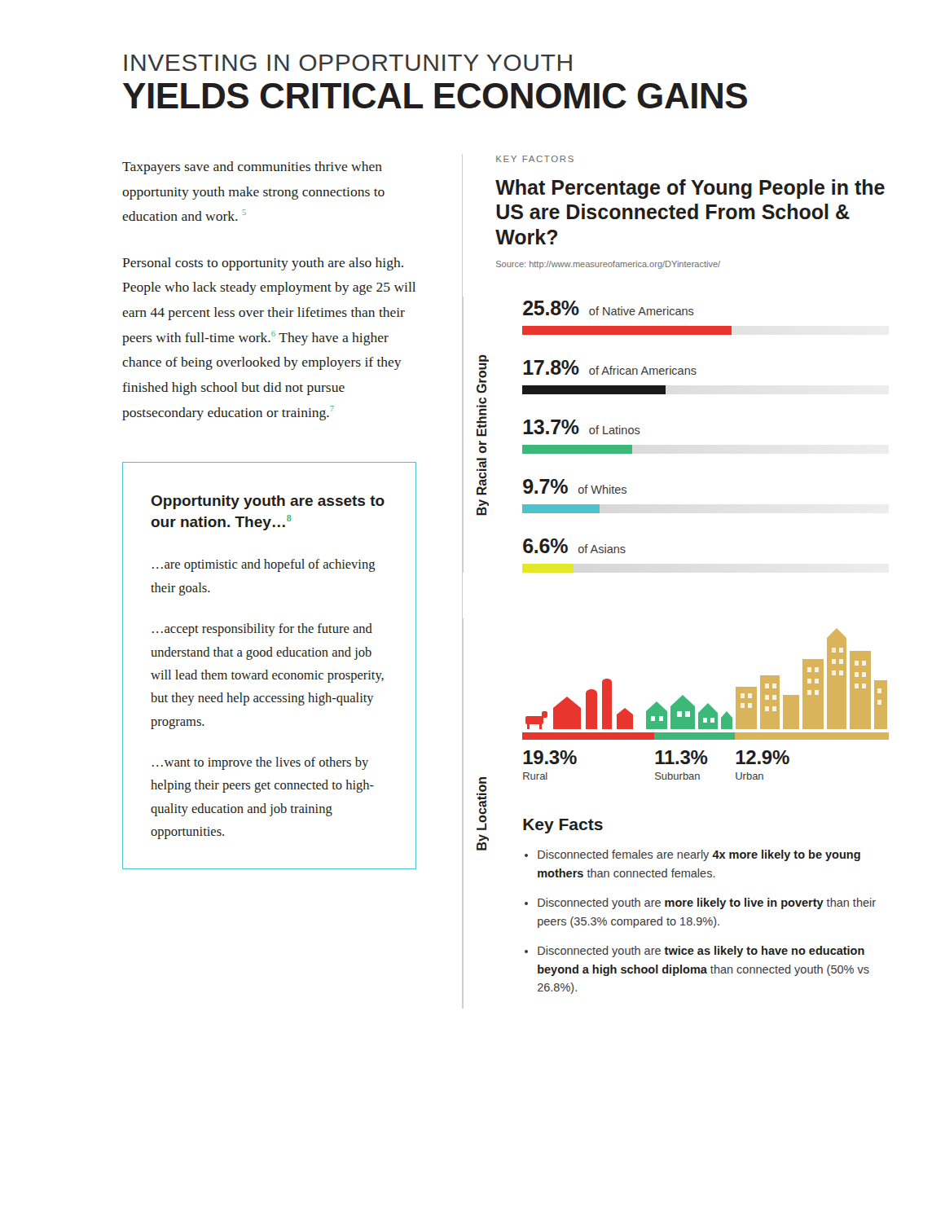Investing in Opportunity Youth
Yields Critical Economic Gains
Taxpayers save and communities thrive when opportunity youth make strong connections to education and work. 5
Personal costs to opportunity youth are also high. People who lack steady employment by age 25 will earn 44 percent less over their lifetimes than their peers with full-time work.6 They have a higher chance of being overlooked by employers if they finished high school but did not pursue postsecondary education or training.7
Opportunity youth are assets to our nation. They…8
…are optimistic and hopeful of achieving their goals.
…accept responsibility for the future and understand that a good education and job will lead them toward economic prosperity, but they need help accessing high-quality programs.
…want to improve the lives of others by helping their peers get connected to high-quality education and job training opportunities.
Key Factors
What Percentage of Young People in the US are Disconnected From School & Work?
Source: http://www.measureofamerica.org/DYinteractive/
By Racial or Ethnic Group
25.8% of Native Americans
17.8% of African Americans
13.7% of Latinos
9.7% of Whites
6.6% of Asians
By Location
19.3% Rural
11.3% Suburban
12.9% Urban
Key Facts
Disconnected females are nearly 4x more likely to be young mothers than connected females.
Disconnected youth are more likely to live in poverty than their peers (35.3% compared to 18.9%).
Disconnected youth are twice as likely to have no education beyond a high school diploma than connected youth (50% vs 26.8%).